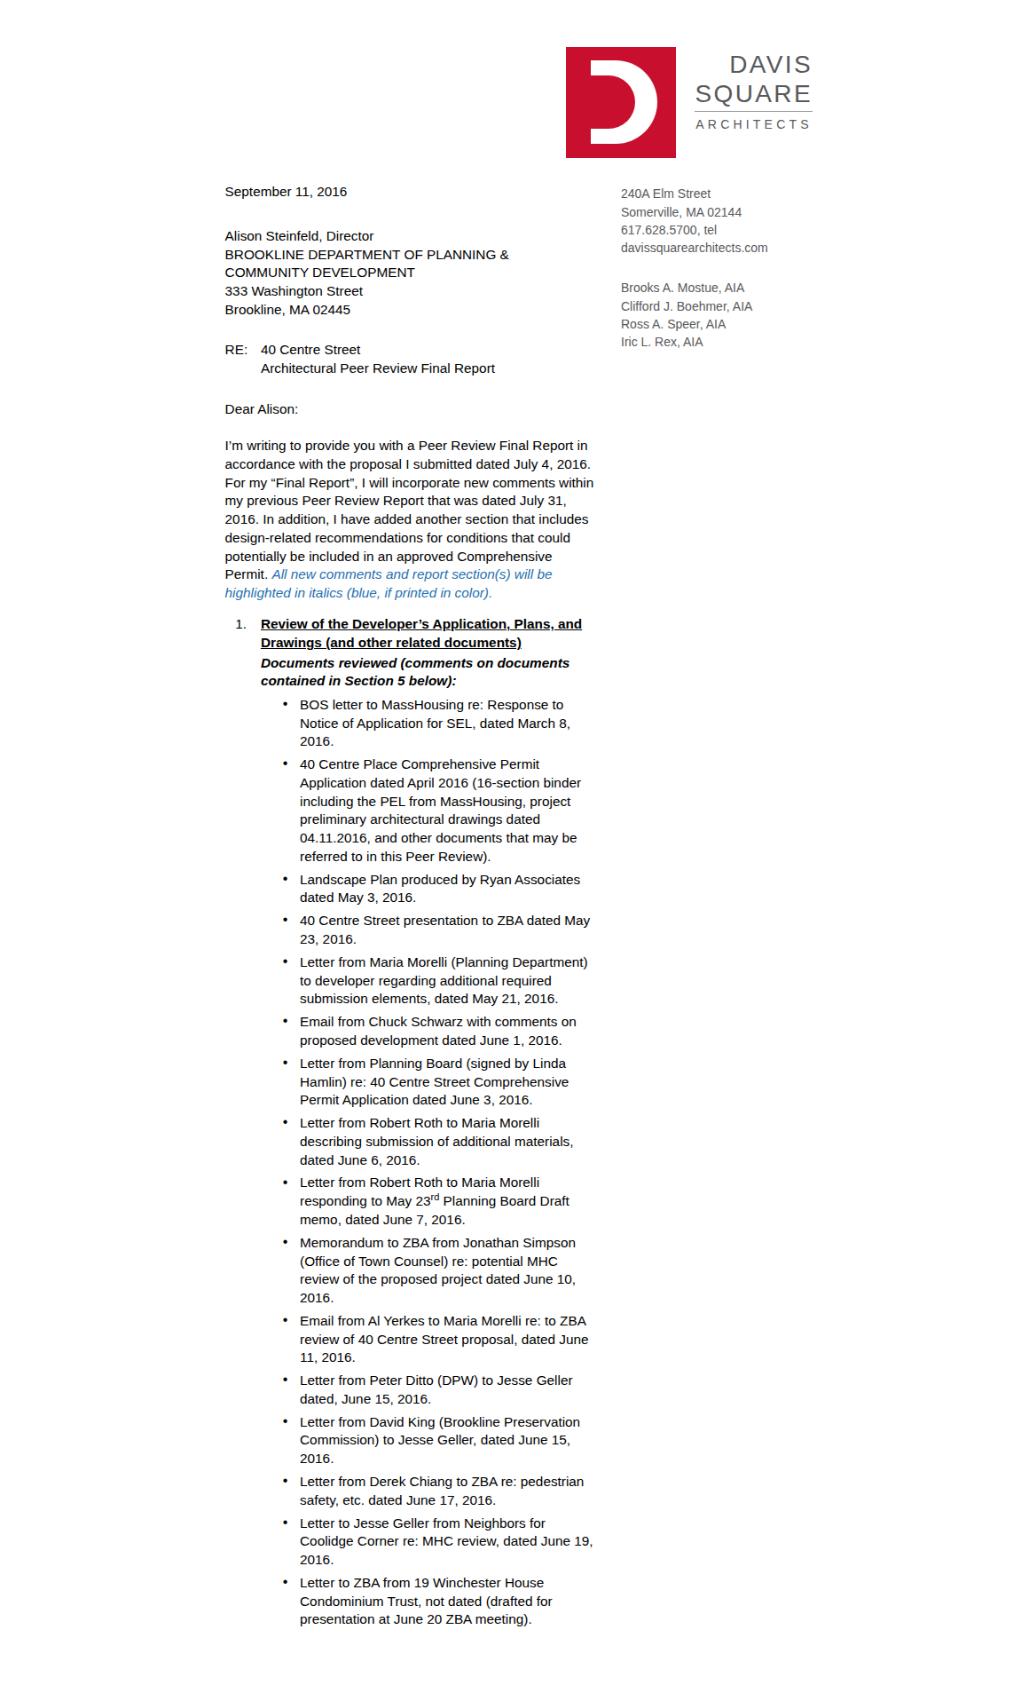DAVIS SQUARE
ARCHITECTS
September 11, 2016
Alison Steinfeld, Director
BROOKLINE DEPARTMENT OF PLANNING & COMMUNITY DEVELOPMENT
333 Washington Street
Brookline, MA 02445
RE: 40 Centre Street
Architectural Peer Review Final Report
Dear Alison:
I’m writing to provide you with a Peer Review Final Report in accordance with the proposal I submitted dated July 4, 2016. For my “Final Report”, I will incorporate new comments within my previous Peer Review Report that was dated July 31, 2016. In addition, I have added another section that includes design-related recommendations for conditions that could potentially be included in an approved Comprehensive Permit. All new comments and report section(s) will be highlighted in italics (blue, if printed in color).
Review of the Developer’s Application, Plans, and Drawings (and other related documents) Documents reviewed (comments on documents contained in Section 5 below):
BOS letter to MassHousing re: Response to Notice of Application for SEL, dated March 8, 2016.
40 Centre Place Comprehensive Permit Application dated April 2016 (16-section binder including the PEL from MassHousing, project preliminary architectural drawings dated 04.11.2016, and other documents that may be referred to in this Peer Review).
Landscape Plan produced by Ryan Associates dated May 3, 2016.
40 Centre Street presentation to ZBA dated May 23, 2016.
Letter from Maria Morelli (Planning Department) to developer regarding additional required submission elements, dated May 21, 2016.
Email from Chuck Schwarz with comments on proposed development dated June 1, 2016.
Letter from Planning Board (signed by Linda Hamlin) re: 40 Centre Street Comprehensive Permit Application dated June 3, 2016.
Letter from Robert Roth to Maria Morelli describing submission of additional materials, dated June 6, 2016.
Letter from Robert Roth to Maria Morelli responding to May 23rd Planning Board Draft memo, dated June 7, 2016.
Memorandum to ZBA from Jonathan Simpson (Office of Town Counsel) re: potential MHC review of the proposed project dated June 10, 2016.
Email from Al Yerkes to Maria Morelli re: to ZBA review of 40 Centre Street proposal, dated June 11, 2016.
Letter from Peter Ditto (DPW) to Jesse Geller dated, June 15, 2016.
Letter from David King (Brookline Preservation Commission) to Jesse Geller, dated June 15, 2016.
Letter from Derek Chiang to ZBA re: pedestrian safety, etc. dated June 17, 2016.
Letter to Jesse Geller from Neighbors for Coolidge Corner re: MHC review, dated June 19, 2016.
Letter to ZBA from 19 Winchester House Condominium Trust, not dated (drafted for presentation at June 20 ZBA meeting).
240A Elm Street
Somerville, MA 02144
617.628.5700, tel
davissquarearchitects.com
Brooks A. Mostue, AIA
Clifford J. Boehmer, AIA
Ross A. Speer, AIA
Iric L. Rex, AIA